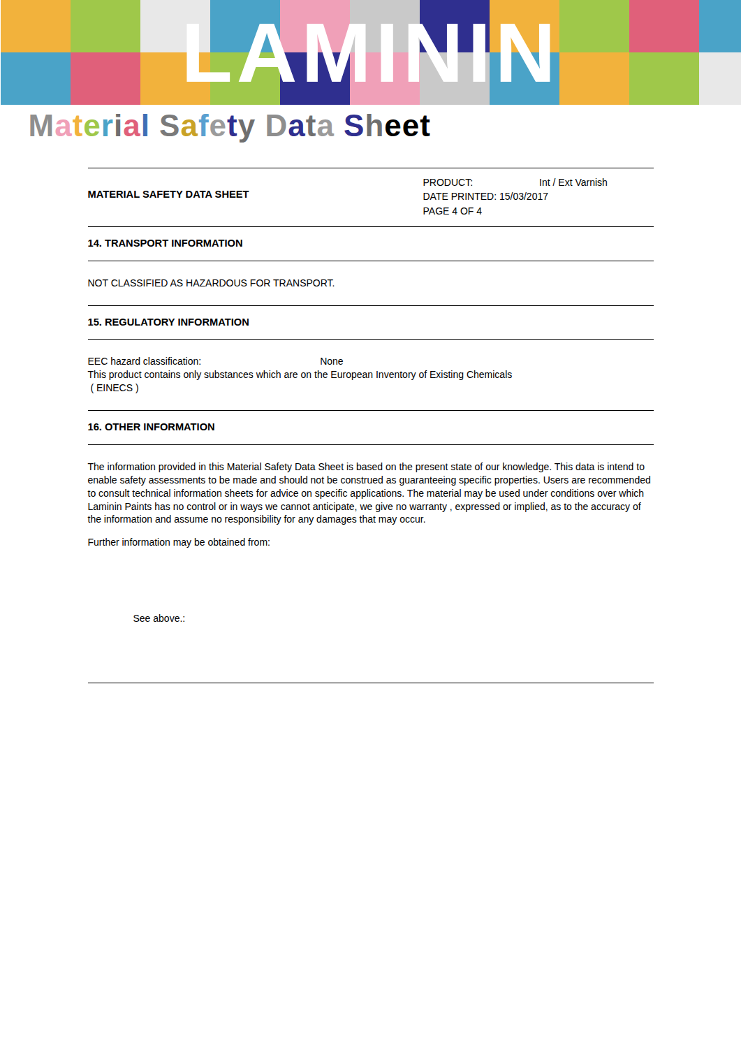LAMININ
Material Safety Data Sheet
MATERIAL SAFETY DATA SHEET
PRODUCT: Int / Ext Varnish
DATE PRINTED: 15/03/2017
PAGE 4 OF 4
14. TRANSPORT INFORMATION
NOT CLASSIFIED AS HAZARDOUS FOR TRANSPORT.
15. REGULATORY INFORMATION
EEC hazard classification: None
This product contains only substances which are on the European Inventory of Existing Chemicals
( EINECS )
16. OTHER INFORMATION
The information provided in this Material Safety Data Sheet is based on the present state of our knowledge. This data is intend to enable safety assessments to be made and should not be construed as guaranteeing specific properties. Users are recommended to consult technical information sheets for advice on specific applications. The material may be used under conditions over which Laminin Paints has no control or in ways we cannot anticipate, we give no warranty , expressed or implied, as to the accuracy of the information and assume no responsibility for any damages that may occur.
Further information may be obtained from:
See above.: